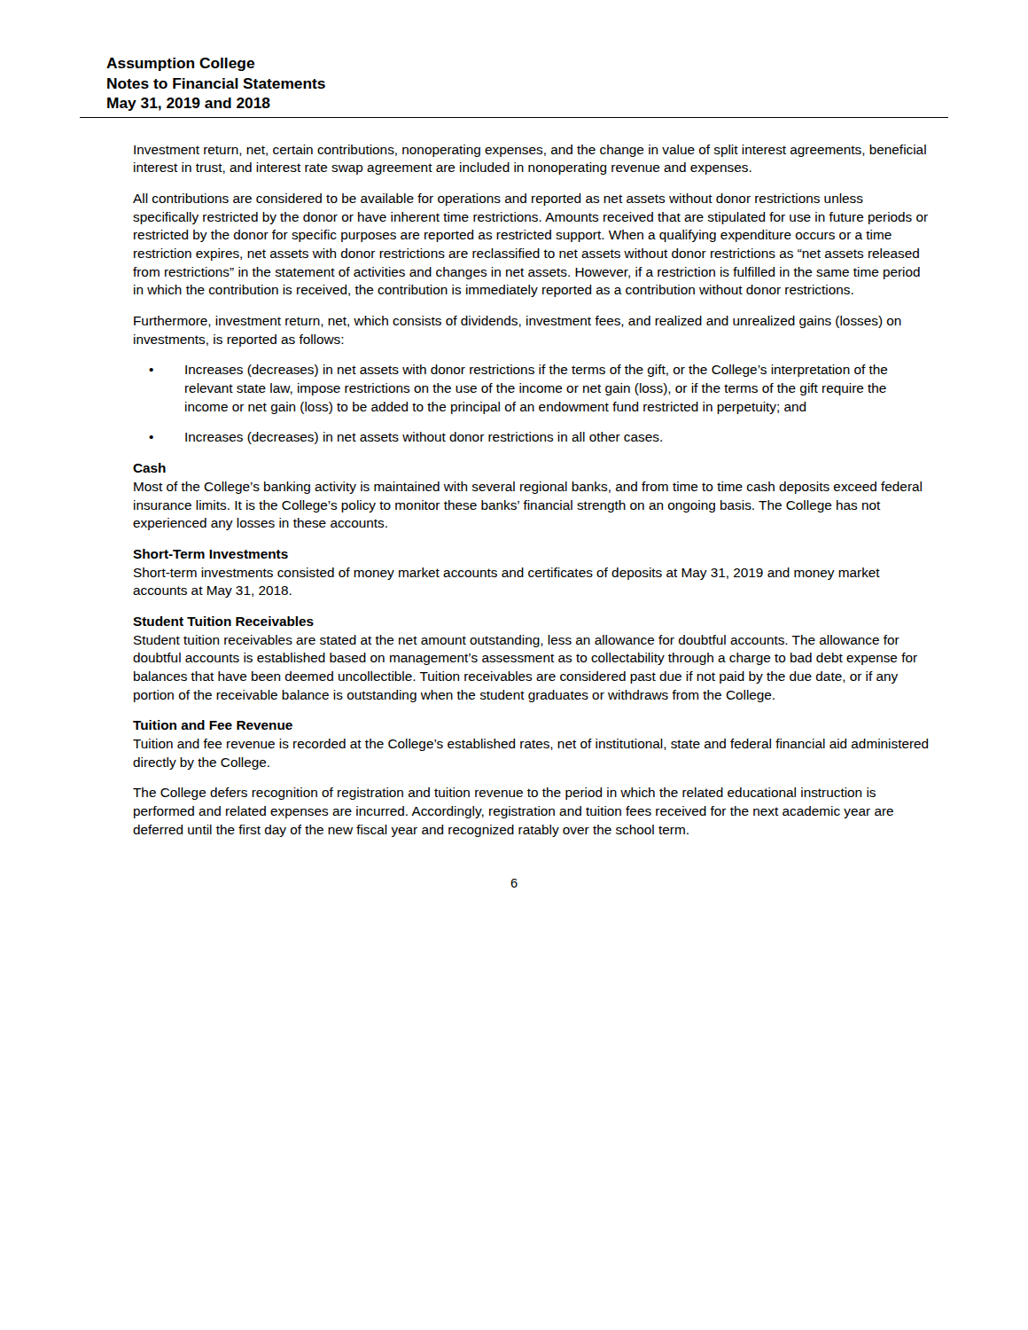Assumption College
Notes to Financial Statements
May 31, 2019 and 2018
Investment return, net, certain contributions, nonoperating expenses, and the change in value of split interest agreements, beneficial interest in trust, and interest rate swap agreement are included in nonoperating revenue and expenses.
All contributions are considered to be available for operations and reported as net assets without donor restrictions unless specifically restricted by the donor or have inherent time restrictions. Amounts received that are stipulated for use in future periods or restricted by the donor for specific purposes are reported as restricted support. When a qualifying expenditure occurs or a time restriction expires, net assets with donor restrictions are reclassified to net assets without donor restrictions as “net assets released from restrictions” in the statement of activities and changes in net assets. However, if a restriction is fulfilled in the same time period in which the contribution is received, the contribution is immediately reported as a contribution without donor restrictions.
Furthermore, investment return, net, which consists of dividends, investment fees, and realized and unrealized gains (losses) on investments, is reported as follows:
Increases (decreases) in net assets with donor restrictions if the terms of the gift, or the College’s interpretation of the relevant state law, impose restrictions on the use of the income or net gain (loss), or if the terms of the gift require the income or net gain (loss) to be added to the principal of an endowment fund restricted in perpetuity; and
Increases (decreases) in net assets without donor restrictions in all other cases.
Cash
Most of the College’s banking activity is maintained with several regional banks, and from time to time cash deposits exceed federal insurance limits. It is the College’s policy to monitor these banks’ financial strength on an ongoing basis. The College has not experienced any losses in these accounts.
Short-Term Investments
Short-term investments consisted of money market accounts and certificates of deposits at May 31, 2019 and money market accounts at May 31, 2018.
Student Tuition Receivables
Student tuition receivables are stated at the net amount outstanding, less an allowance for doubtful accounts. The allowance for doubtful accounts is established based on management’s assessment as to collectability through a charge to bad debt expense for balances that have been deemed uncollectible. Tuition receivables are considered past due if not paid by the due date, or if any portion of the receivable balance is outstanding when the student graduates or withdraws from the College.
Tuition and Fee Revenue
Tuition and fee revenue is recorded at the College’s established rates, net of institutional, state and federal financial aid administered directly by the College.
The College defers recognition of registration and tuition revenue to the period in which the related educational instruction is performed and related expenses are incurred. Accordingly, registration and tuition fees received for the next academic year are deferred until the first day of the new fiscal year and recognized ratably over the school term.
6